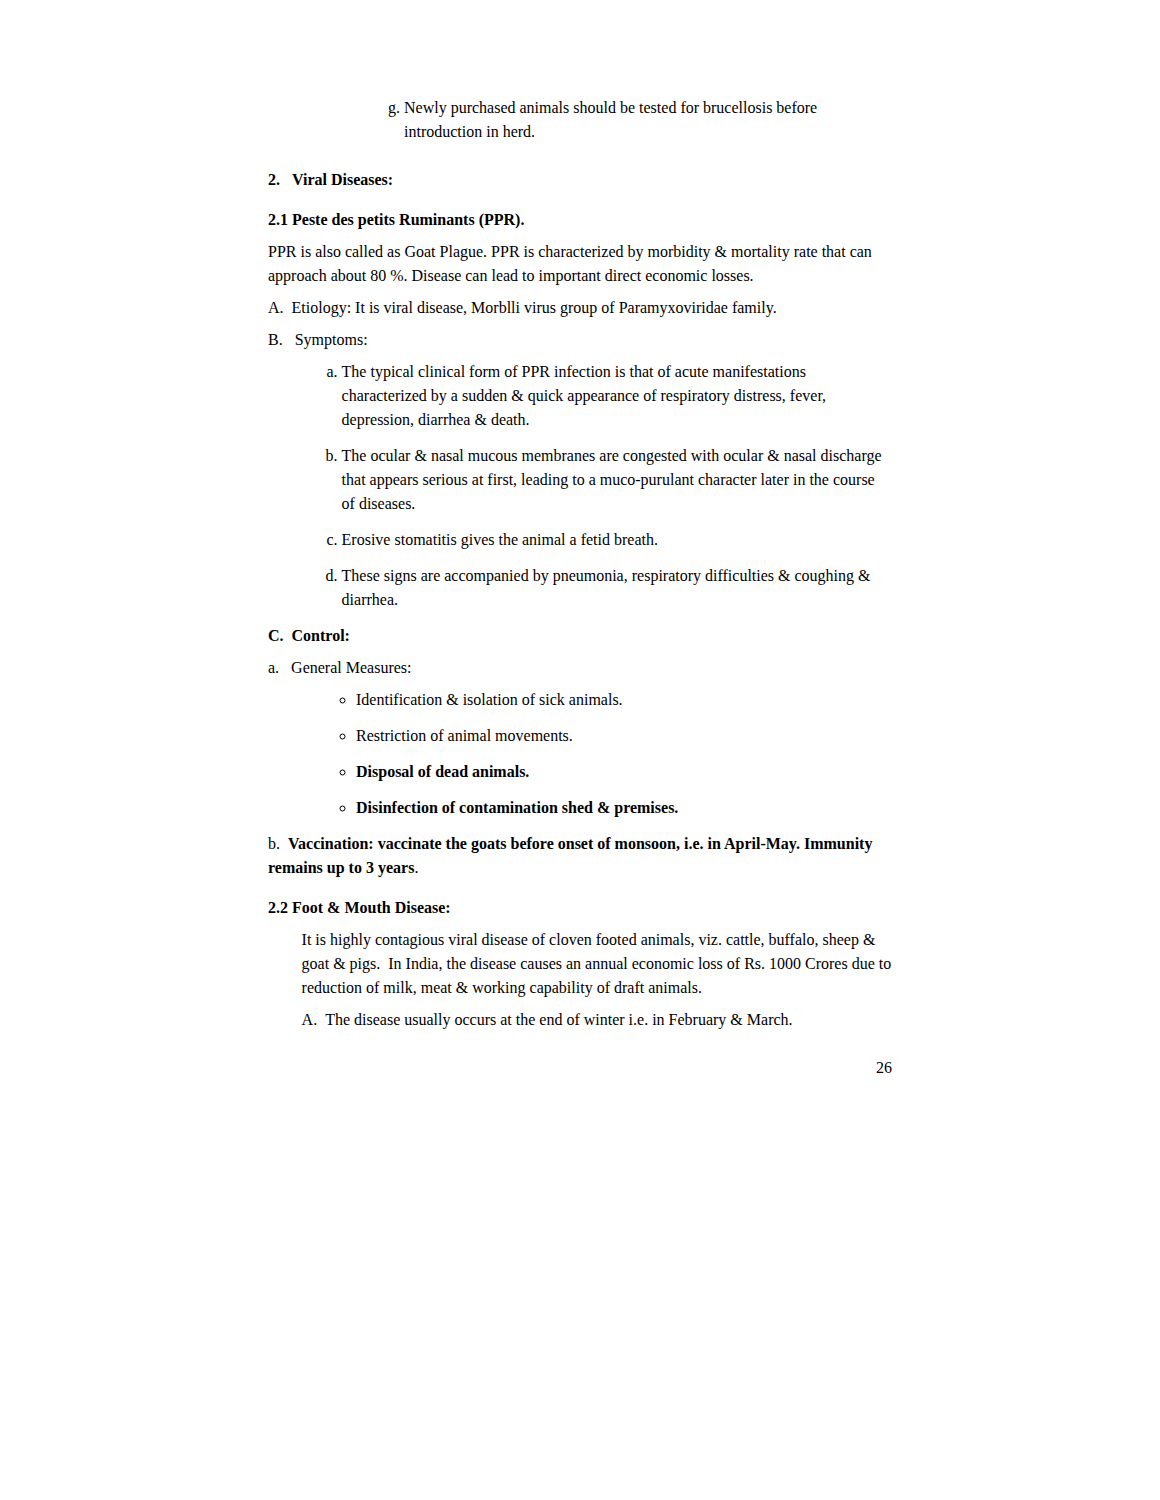Newly purchased animals should be tested for brucellosis before introduction in herd.
2. Viral Diseases:
2.1 Peste des petits Ruminants (PPR).
PPR is also called as Goat Plague. PPR is characterized by morbidity & mortality rate that can approach about 80 %. Disease can lead to important direct economic losses.
A. Etiology: It is viral disease, Morblli virus group of Paramyxoviridae family.
B. Symptoms:
The typical clinical form of PPR infection is that of acute manifestations characterized by a sudden & quick appearance of respiratory distress, fever, depression, diarrhea & death.
The ocular & nasal mucous membranes are congested with ocular & nasal discharge that appears serious at first, leading to a muco-purulant character later in the course of diseases.
Erosive stomatitis gives the animal a fetid breath.
These signs are accompanied by pneumonia, respiratory difficulties & coughing & diarrhea.
C. Control:
a. General Measures:
Identification & isolation of sick animals.
Restriction of animal movements.
Disposal of dead animals.
Disinfection of contamination shed & premises.
b. Vaccination: vaccinate the goats before onset of monsoon, i.e. in April-May. Immunity remains up to 3 years.
2.2 Foot & Mouth Disease:
It is highly contagious viral disease of cloven footed animals, viz. cattle, buffalo, sheep & goat & pigs. In India, the disease causes an annual economic loss of Rs. 1000 Crores due to reduction of milk, meat & working capability of draft animals.
A. The disease usually occurs at the end of winter i.e. in February & March.
26